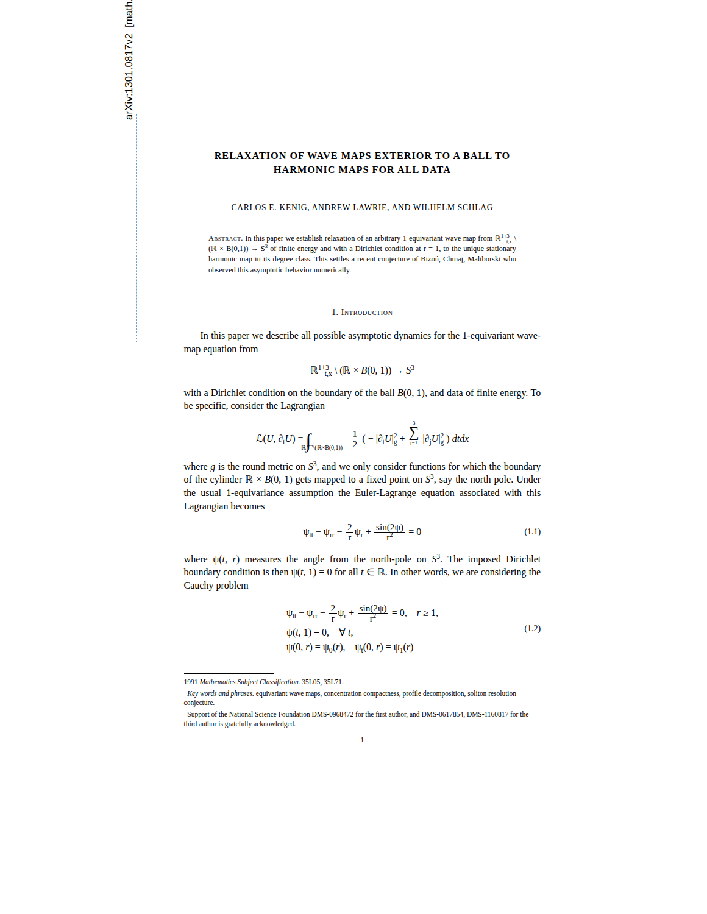arXiv:1301.0817v2 [math.AP] 18 Dec 2013
Relaxation of Wave Maps Exterior to a Ball to
Harmonic Maps for All Data
Carlos E. Kenig, Andrew Lawrie, and Wilhelm Schlag
Abstract. In this paper we establish relaxation of an arbitrary 1-equivariant wave map from ℝ1+3t,x \ (ℝ × B(0,1)) → S3 of finite energy and with a Dirichlet condition at r = 1, to the unique stationary harmonic map in its degree class. This settles a recent conjecture of Bizoń, Chmaj, Maliborski who observed this asymptotic behavior numerically.
1. Introduction
In this paper we describe all possible asymptotic dynamics for the 1-equivariant wave-map equation from
ℝ1+3t,x \ (ℝ × B(0, 1)) → S3
with a Dirichlet condition on the boundary of the ball B(0, 1), and data of finite energy. To be specific, consider the Lagrangian
ℒ(U, ∂tU) = ∫ℝ1+3\(ℝ×B(0,1)) 12 ( − |∂tU|2g + 3∑j=1 |∂jU|2g ) dtdx
where g is the round metric on S3, and we only consider functions for which the boundary of the cylinder ℝ × B(0, 1) gets mapped to a fixed point on S3, say the north pole. Under the usual 1-equivariance assumption the Euler-Lagrange equation associated with this Lagrangian becomes
ψtt − ψrr − 2 rψr + sin(2ψ) r2 = 0
(1.1)
where ψ(t, r) measures the angle from the north-pole on S3. The imposed Dirichlet boundary condition is then ψ(t, 1) = 0 for all t ∈ ℝ. In other words, we are considering the Cauchy problem
ψtt − ψrr − 2 rψr + sin(2ψ) r2 = 0, r ≥ 1, ψ(t, 1) = 0, ∀ t, ψ(0, r) = ψ0(r), ψt(0, r) = ψ1(r)
(1.2)
1991 Mathematics Subject Classification. 35L05, 35L71.
Key words and phrases. equivariant wave maps, concentration compactness, profile decomposition, soliton resolution conjecture.
Support of the National Science Foundation DMS-0968472 for the first author, and DMS-0617854, DMS-1160817 for the third author is gratefully acknowledged.
1